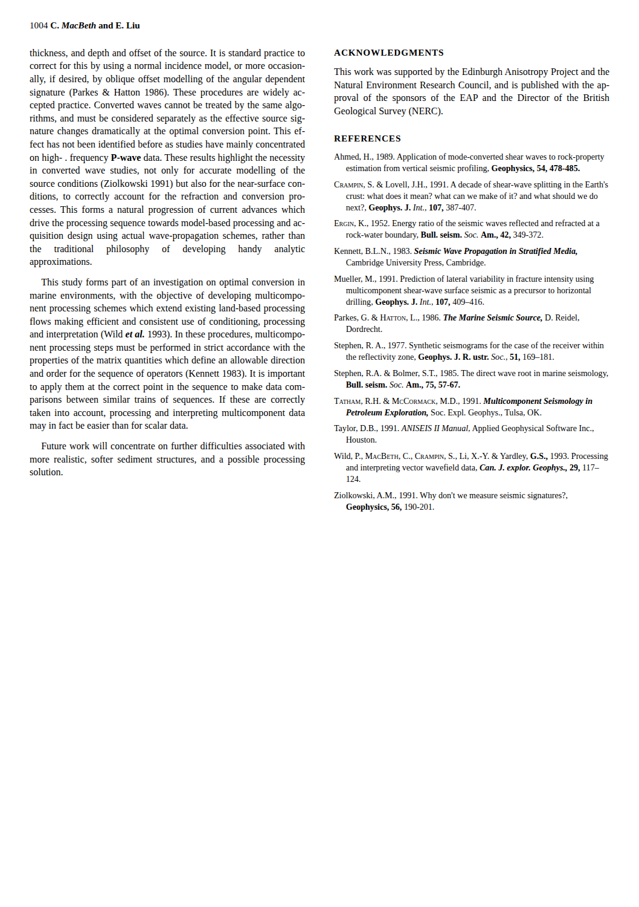1004 C. MacBeth and E. Liu
thickness, and depth and offset of the source. It is standard practice to correct for this by using a normal incidence model, or more occasionally, if desired, by oblique offset modelling of the angular dependent signature (Parkes & Hatton 1986). These procedures are widely accepted practice. Converted waves cannot be treated by the same algorithms, and must be considered separately as the effective source signature changes dramatically at the optimal conversion point. This effect has not been identified before as studies have mainly concentrated on high- . frequency P-wave data. These results highlight the necessity in converted wave studies, not only for accurate modelling of the source conditions (Ziolkowski 1991) but also for the near-surface conditions, to correctly account for the refraction and conversion processes. This forms a natural progression of current advances which drive the processing sequence towards model-based processing and acquisition design using actual wave-propagation schemes, rather than the traditional philosophy of developing handy analytic approximations.
This study forms part of an investigation on optimal conversion in marine environments, with the objective of developing multicomponent processing schemes which extend existing land-based processing flows making efficient and consistent use of conditioning, processing and interpretation (Wild et al. 1993). In these procedures, multicomponent processing steps must be performed in strict accordance with the properties of the matrix quantities which define an allowable direction and order for the sequence of operators (Kennett 1983). It is important to apply them at the correct point in the sequence to make data comparisons between similar trains of sequences. If these are correctly taken into account, processing and interpreting multicomponent data may in fact be easier than for scalar data.
Future work will concentrate on further difficulties associated with more realistic, softer sediment structures, and a possible processing solution.
Acknowledgments
This work was supported by the Edinburgh Anisotropy Project and the Natural Environment Research Council, and is published with the approval of the sponsors of the EAP and the Director of the British Geological Survey (NERC).
References
Ahmed, H., 1989. Application of mode-converted shear waves to rock-property estimation from vertical seismic profiling, Geophysics, 54, 478-485.
Crampin, S. & Lovell, J.H., 1991. A decade of shear-wave splitting in the Earth's crust: what does it mean? what can we make of it? and what should we do next?, Geophys. J. Int., 107, 387-407.
Ergin, K., 1952. Energy ratio of the seismic waves reflected and refracted at a rock-water boundary, Bull. seism. Soc. Am., 42, 349-372.
Kennett, B.L.N., 1983. Seismic Wave Propagation in Stratified Media, Cambridge University Press, Cambridge.
Mueller, M., 1991. Prediction of lateral variability in fracture intensity using multicomponent shear-wave surface seismic as a precursor to horizontal drilling, Geophys. J. Int., 107, 409–416.
Parkes, G. & Hatton, L., 1986. The Marine Seismic Source, D. Reidel, Dordrecht.
Stephen, R. A., 1977. Synthetic seismograms for the case of the receiver within the reflectivity zone, Geophys. J. R. ustr. Soc., 51, 169–181.
Stephen, R.A. & Bolmer, S.T., 1985. The direct wave root in marine seismology, Bull. seism. Soc. Am., 75, 57-67.
Tatham, R.H. & McCormack, M.D., 1991. Multicomponent Seismology in Petroleum Exploration, Soc. Expl. Geophys., Tulsa, OK.
Taylor, D.B., 1991. ANISEIS II Manual, Applied Geophysical Software Inc., Houston.
Wild, P., MacBeth, C., Crampin, S., Li, X.-Y. & Yardley, G.S., 1993. Processing and interpreting vector wavefield data, Can. J. explor. Geophys., 29, 117–124.
Ziolkowski, A.M., 1991. Why don't we measure seismic signatures?, Geophysics, 56, 190-201.